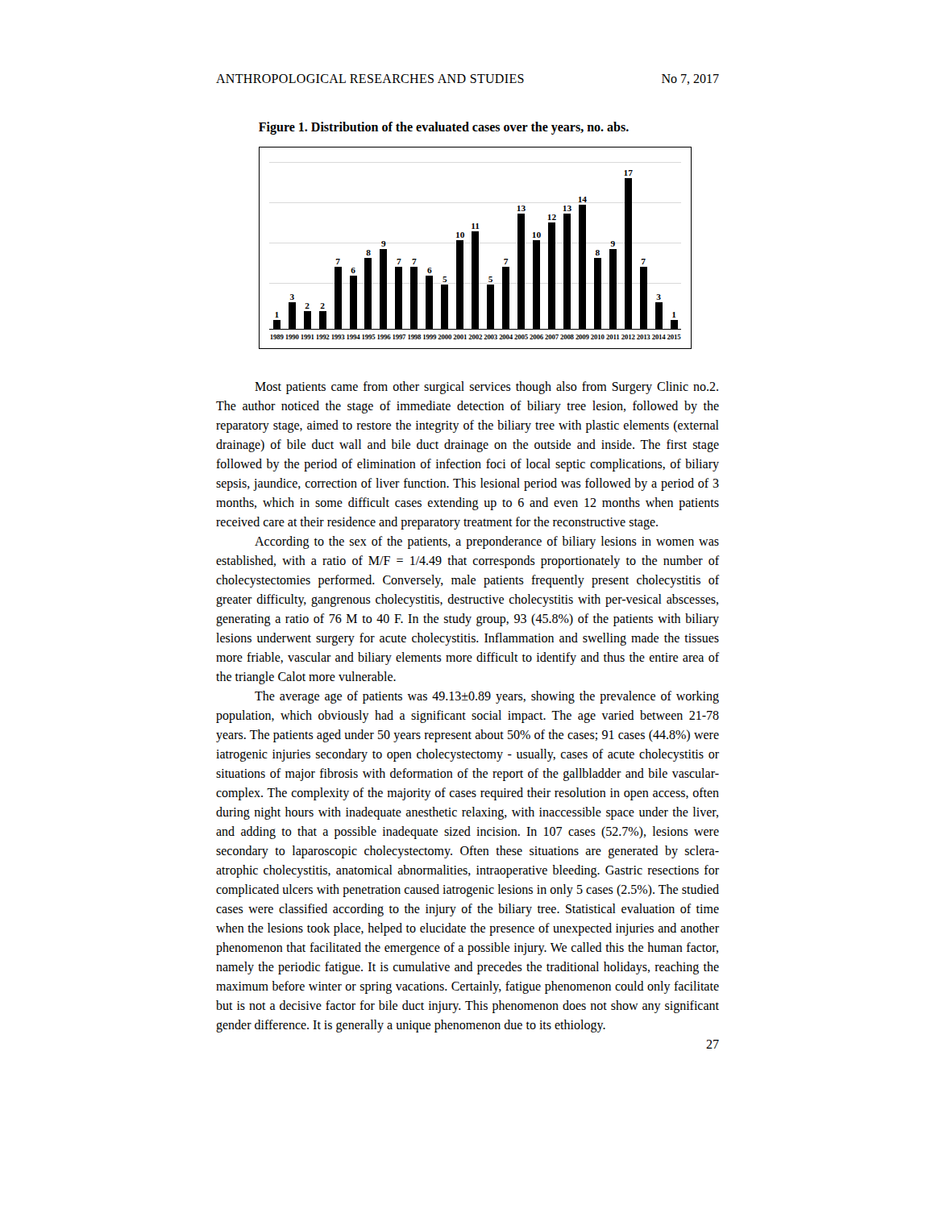ANTHROPOLOGICAL RESEARCHES AND STUDIES
No 7, 2017
Figure 1. Distribution of the evaluated cases over the years, no. abs.
1
3
2
2
7
6
8
9
7
7
6
5
10
11
5
7
13
10
12
13
14
8
9
17
7
3
1
198919901991199219931994199519961997199819992000200120022003200420052006200720082009201020112012201320142015
Most patients came from other surgical services though also from Surgery Clinic no.2. The author noticed the stage of immediate detection of biliary tree lesion, followed by the reparatory stage, aimed to restore the integrity of the biliary tree with plastic elements (external drainage) of bile duct wall and bile duct drainage on the outside and inside. The first stage followed by the period of elimination of infection foci of local septic complications, of biliary sepsis, jaundice, correction of liver function. This lesional period was followed by a period of 3 months, which in some difficult cases extending up to 6 and even 12 months when patients received care at their residence and preparatory treatment for the reconstructive stage.
According to the sex of the patients, a preponderance of biliary lesions in women was established, with a ratio of M/F = 1/4.49 that corresponds proportionately to the number of cholecystectomies performed. Conversely, male patients frequently present cholecystitis of greater difficulty, gangrenous cholecystitis, destructive cholecystitis with per-vesical abscesses, generating a ratio of 76 M to 40 F. In the study group, 93 (45.8%) of the patients with biliary lesions underwent surgery for acute cholecystitis. Inflammation and swelling made the tissues more friable, vascular and biliary elements more difficult to identify and thus the entire area of the triangle Calot more vulnerable.
The average age of patients was 49.13±0.89 years, showing the prevalence of working population, which obviously had a significant social impact. The age varied between 21-78 years. The patients aged under 50 years represent about 50% of the cases; 91 cases (44.8%) were iatrogenic injuries secondary to open cholecystectomy - usually, cases of acute cholecystitis or situations of major fibrosis with deformation of the report of the gallbladder and bile vascular-complex. The complexity of the majority of cases required their resolution in open access, often during night hours with inadequate anesthetic relaxing, with inaccessible space under the liver, and adding to that a possible inadequate sized incision. In 107 cases (52.7%), lesions were secondary to laparoscopic cholecystectomy. Often these situations are generated by sclera-atrophic cholecystitis, anatomical abnormalities, intraoperative bleeding. Gastric resections for complicated ulcers with penetration caused iatrogenic lesions in only 5 cases (2.5%). The studied cases were classified according to the injury of the biliary tree. Statistical evaluation of time when the lesions took place, helped to elucidate the presence of unexpected injuries and another phenomenon that facilitated the emergence of a possible injury. We called this the human factor, namely the periodic fatigue. It is cumulative and precedes the traditional holidays, reaching the maximum before winter or spring vacations. Certainly, fatigue phenomenon could only facilitate but is not a decisive factor for bile duct injury. This phenomenon does not show any significant gender difference. It is generally a unique phenomenon due to its ethiology.
27